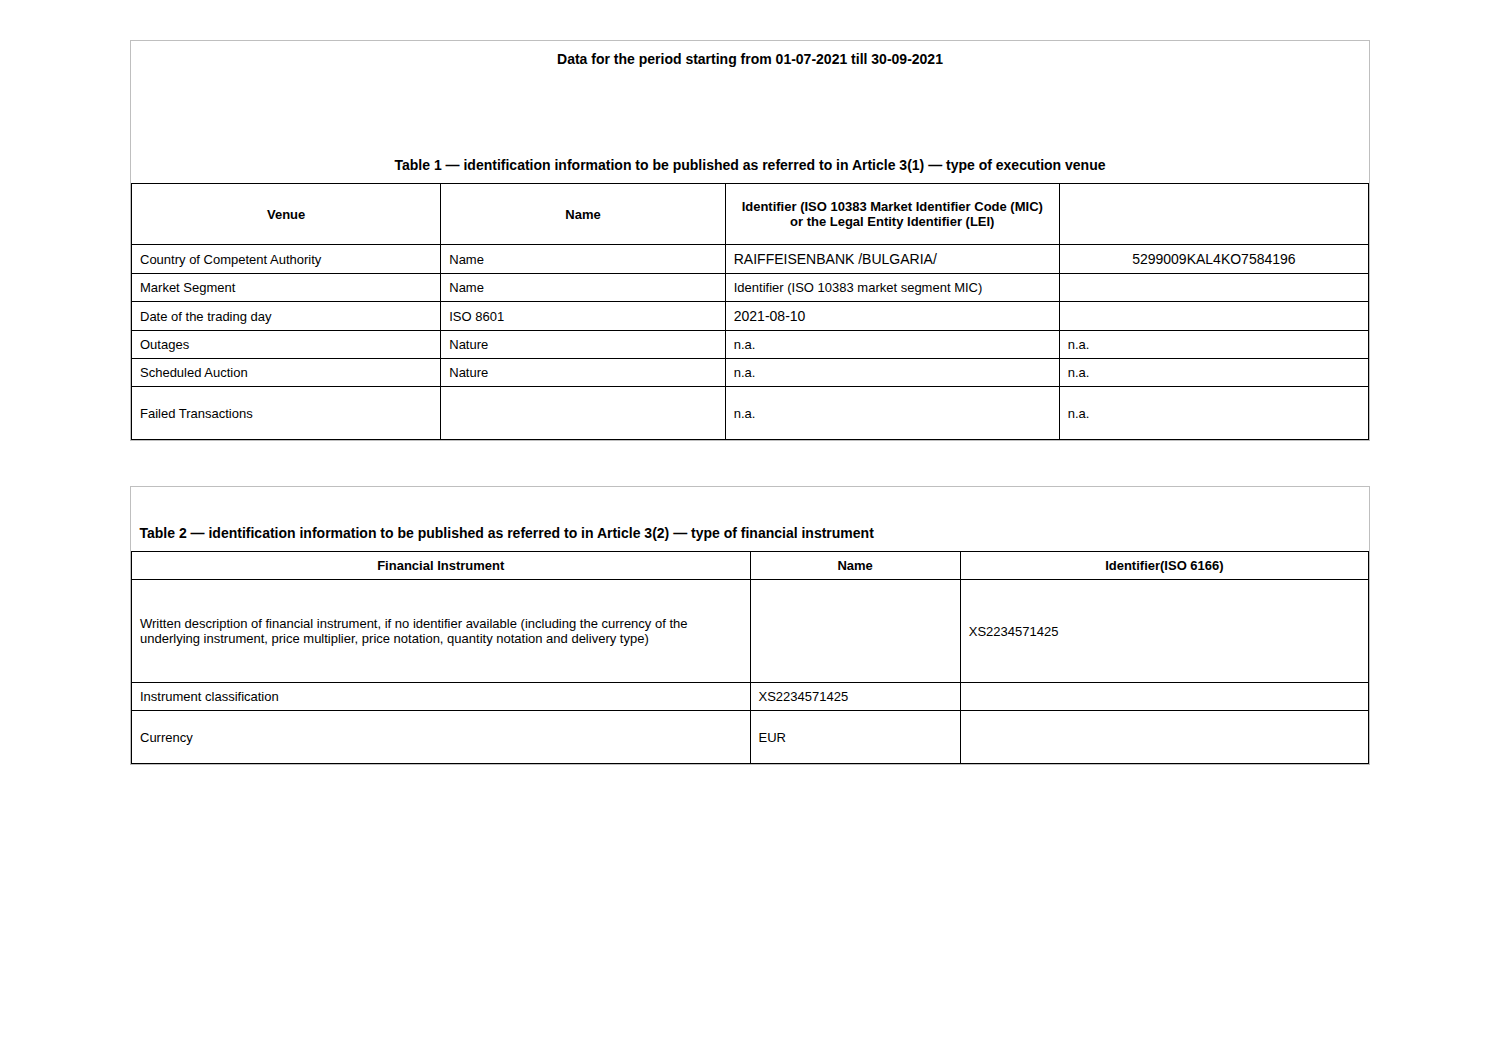| Data for the period starting from 01-07-2021 till 30-09-2021 |
| Table 1 — identification information to be published as referred to in Article 3(1) — type of execution venue |
| Venue | Name | Identifier (ISO 10383 Market Identifier Code (MIC) or the Legal Entity Identifier (LEI) | |
| Country of Competent Authority | Name | RAIFFEISENBANK /BULGARIA/ | 5299009KAL4KO7584196 |
| Market Segment | Name | Identifier (ISO 10383 market segment MIC) | |
| Date of the trading day | ISO 8601 | 2021-08-10 | |
| Outages | Nature | n.a. | n.a. |
| Scheduled Auction | Nature | n.a. | n.a. |
| Failed Transactions | | n.a. | n.a. |
| Table 2 — identification information to be published as referred to in Article 3(2) — type of financial instrument |
| Financial Instrument | Name | Identifier(ISO 6166) |
| Written description of financial instrument, if no identifier available (including the currency of the underlying instrument, price multiplier, price notation, quantity notation and delivery type) | | XS2234571425 |
| Instrument classification | XS2234571425 | |
| Currency | EUR | |